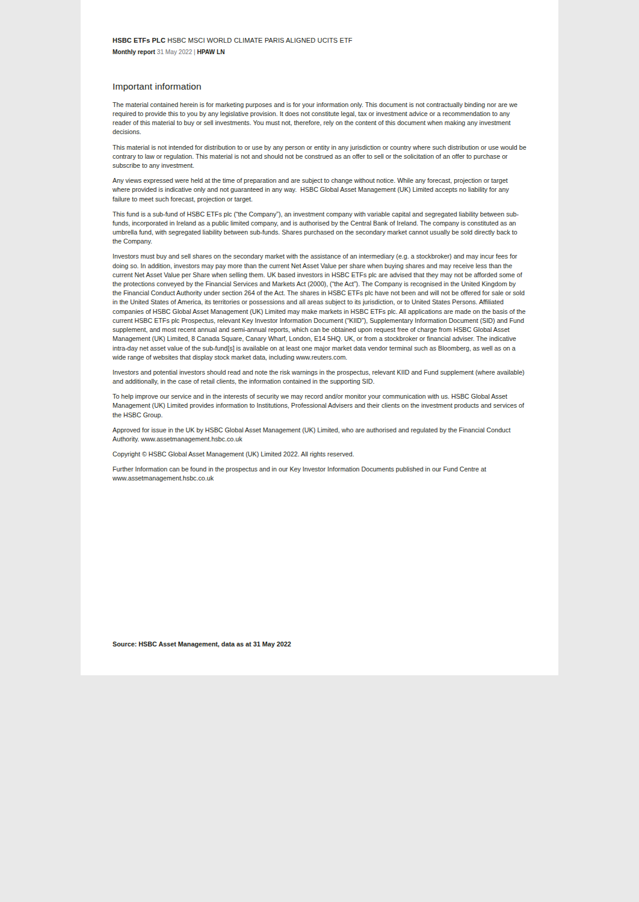HSBC ETFs PLC HSBC MSCI WORLD CLIMATE PARIS ALIGNED UCITS ETF
Monthly report 31 May 2022 | HPAW LN
Important information
The material contained herein is for marketing purposes and is for your information only. This document is not contractually binding nor are we required to provide this to you by any legislative provision. It does not constitute legal, tax or investment advice or a recommendation to any reader of this material to buy or sell investments. You must not, therefore, rely on the content of this document when making any investment decisions.
This material is not intended for distribution to or use by any person or entity in any jurisdiction or country where such distribution or use would be contrary to law or regulation. This material is not and should not be construed as an offer to sell or the solicitation of an offer to purchase or subscribe to any investment.
Any views expressed were held at the time of preparation and are subject to change without notice. While any forecast, projection or target where provided is indicative only and not guaranteed in any way. HSBC Global Asset Management (UK) Limited accepts no liability for any failure to meet such forecast, projection or target.
This fund is a sub-fund of HSBC ETFs plc (“the Company”), an investment company with variable capital and segregated liability between sub-funds, incorporated in Ireland as a public limited company, and is authorised by the Central Bank of Ireland. The company is constituted as an umbrella fund, with segregated liability between sub-funds. Shares purchased on the secondary market cannot usually be sold directly back to the Company.
Investors must buy and sell shares on the secondary market with the assistance of an intermediary (e.g. a stockbroker) and may incur fees for doing so. In addition, investors may pay more than the current Net Asset Value per share when buying shares and may receive less than the current Net Asset Value per Share when selling them. UK based investors in HSBC ETFs plc are advised that they may not be afforded some of the protections conveyed by the Financial Services and Markets Act (2000), (“the Act”). The Company is recognised in the United Kingdom by the Financial Conduct Authority under section 264 of the Act. The shares in HSBC ETFs plc have not been and will not be offered for sale or sold in the United States of America, its territories or possessions and all areas subject to its jurisdiction, or to United States Persons. Affiliated companies of HSBC Global Asset Management (UK) Limited may make markets in HSBC ETFs plc. All applications are made on the basis of the current HSBC ETFs plc Prospectus, relevant Key Investor Information Document (“KIID”), Supplementary Information Document (SID) and Fund supplement, and most recent annual and semi-annual reports, which can be obtained upon request free of charge from HSBC Global Asset Management (UK) Limited, 8 Canada Square, Canary Wharf, London, E14 5HQ. UK, or from a stockbroker or financial adviser. The indicative intra-day net asset value of the sub-fund[s] is available on at least one major market data vendor terminal such as Bloomberg, as well as on a wide range of websites that display stock market data, including www.reuters.com.
Investors and potential investors should read and note the risk warnings in the prospectus, relevant KIID and Fund supplement (where available) and additionally, in the case of retail clients, the information contained in the supporting SID.
To help improve our service and in the interests of security we may record and/or monitor your communication with us. HSBC Global Asset Management (UK) Limited provides information to Institutions, Professional Advisers and their clients on the investment products and services of the HSBC Group.
Approved for issue in the UK by HSBC Global Asset Management (UK) Limited, who are authorised and regulated by the Financial Conduct Authority. www.assetmanagement.hsbc.co.uk
Copyright © HSBC Global Asset Management (UK) Limited 2022. All rights reserved.
Further Information can be found in the prospectus and in our Key Investor Information Documents published in our Fund Centre at www.assetmanagement.hsbc.co.uk
Source: HSBC Asset Management, data as at 31 May 2022